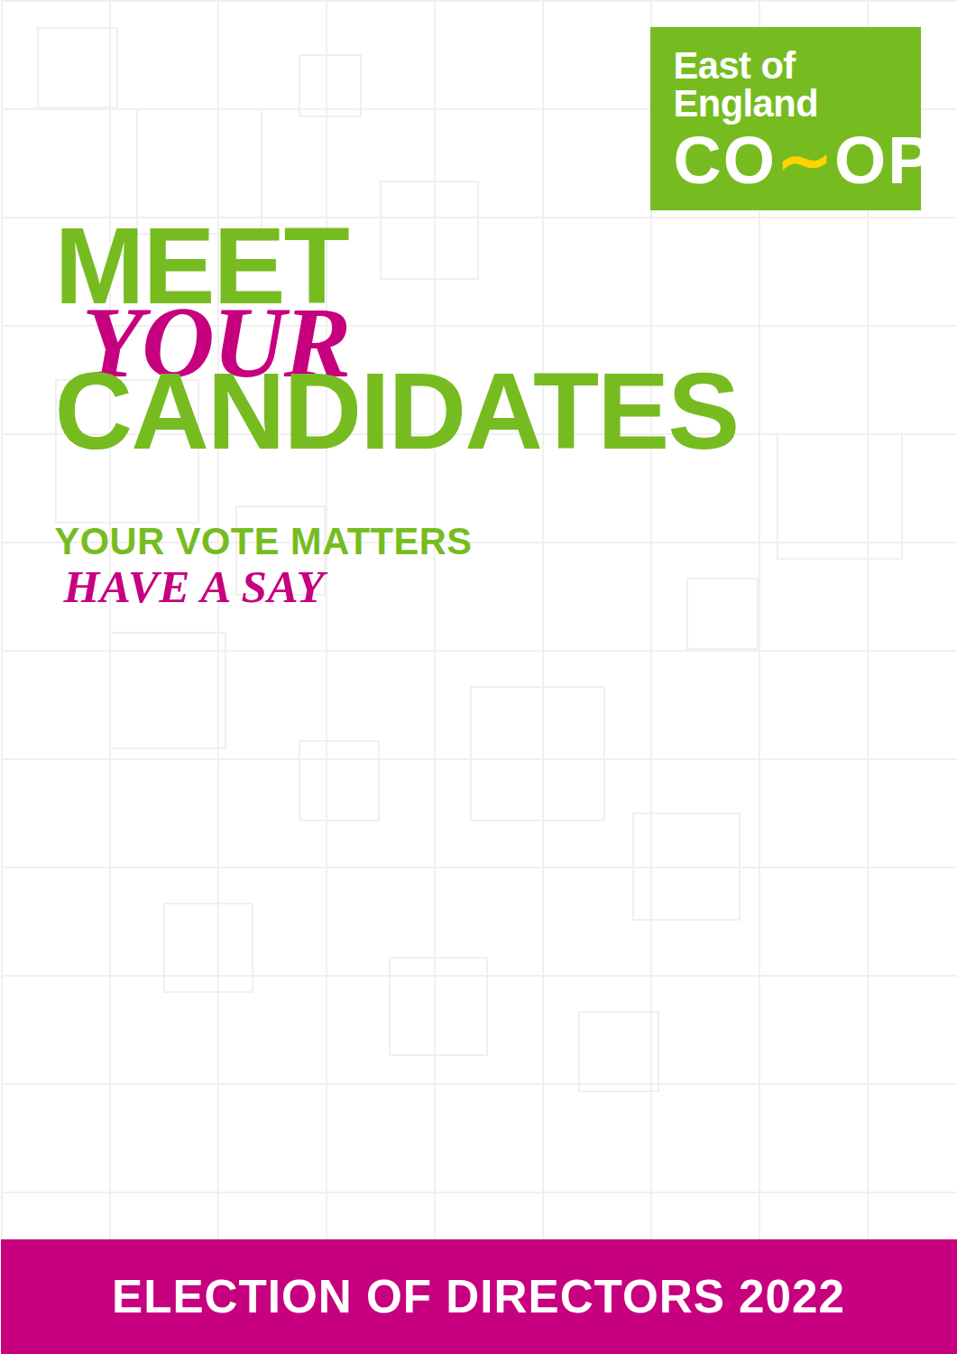East of England CO∼OP
Meetyour Candidates
Your vote mattershave a say
Election of Directors 2022